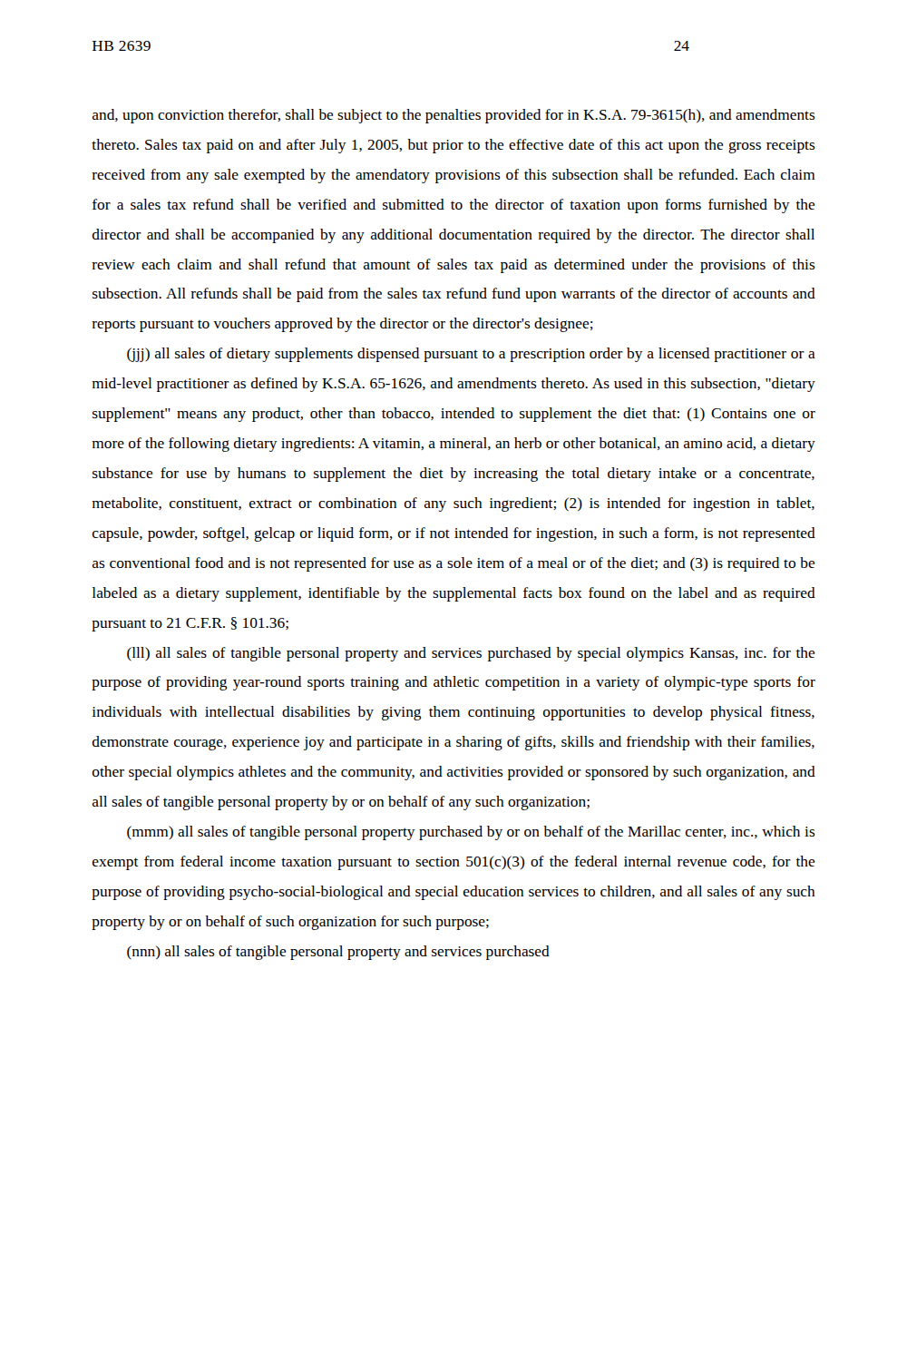HB 2639 24
and, upon conviction therefor, shall be subject to the penalties provided for in K.S.A. 79-3615(h), and amendments thereto. Sales tax paid on and after July 1, 2005, but prior to the effective date of this act upon the gross receipts received from any sale exempted by the amendatory provisions of this subsection shall be refunded. Each claim for a sales tax refund shall be verified and submitted to the director of taxation upon forms furnished by the director and shall be accompanied by any additional documentation required by the director. The director shall review each claim and shall refund that amount of sales tax paid as determined under the provisions of this subsection. All refunds shall be paid from the sales tax refund fund upon warrants of the director of accounts and reports pursuant to vouchers approved by the director or the director's designee;
(jjj) all sales of dietary supplements dispensed pursuant to a prescription order by a licensed practitioner or a mid-level practitioner as defined by K.S.A. 65-1626, and amendments thereto. As used in this subsection, "dietary supplement" means any product, other than tobacco, intended to supplement the diet that: (1) Contains one or more of the following dietary ingredients: A vitamin, a mineral, an herb or other botanical, an amino acid, a dietary substance for use by humans to supplement the diet by increasing the total dietary intake or a concentrate, metabolite, constituent, extract or combination of any such ingredient; (2) is intended for ingestion in tablet, capsule, powder, softgel, gelcap or liquid form, or if not intended for ingestion, in such a form, is not represented as conventional food and is not represented for use as a sole item of a meal or of the diet; and (3) is required to be labeled as a dietary supplement, identifiable by the supplemental facts box found on the label and as required pursuant to 21 C.F.R. § 101.36;
(lll) all sales of tangible personal property and services purchased by special olympics Kansas, inc. for the purpose of providing year-round sports training and athletic competition in a variety of olympic-type sports for individuals with intellectual disabilities by giving them continuing opportunities to develop physical fitness, demonstrate courage, experience joy and participate in a sharing of gifts, skills and friendship with their families, other special olympics athletes and the community, and activities provided or sponsored by such organization, and all sales of tangible personal property by or on behalf of any such organization;
(mmm) all sales of tangible personal property purchased by or on behalf of the Marillac center, inc., which is exempt from federal income taxation pursuant to section 501(c)(3) of the federal internal revenue code, for the purpose of providing psycho-social-biological and special education services to children, and all sales of any such property by or on behalf of such organization for such purpose;
(nnn) all sales of tangible personal property and services purchased